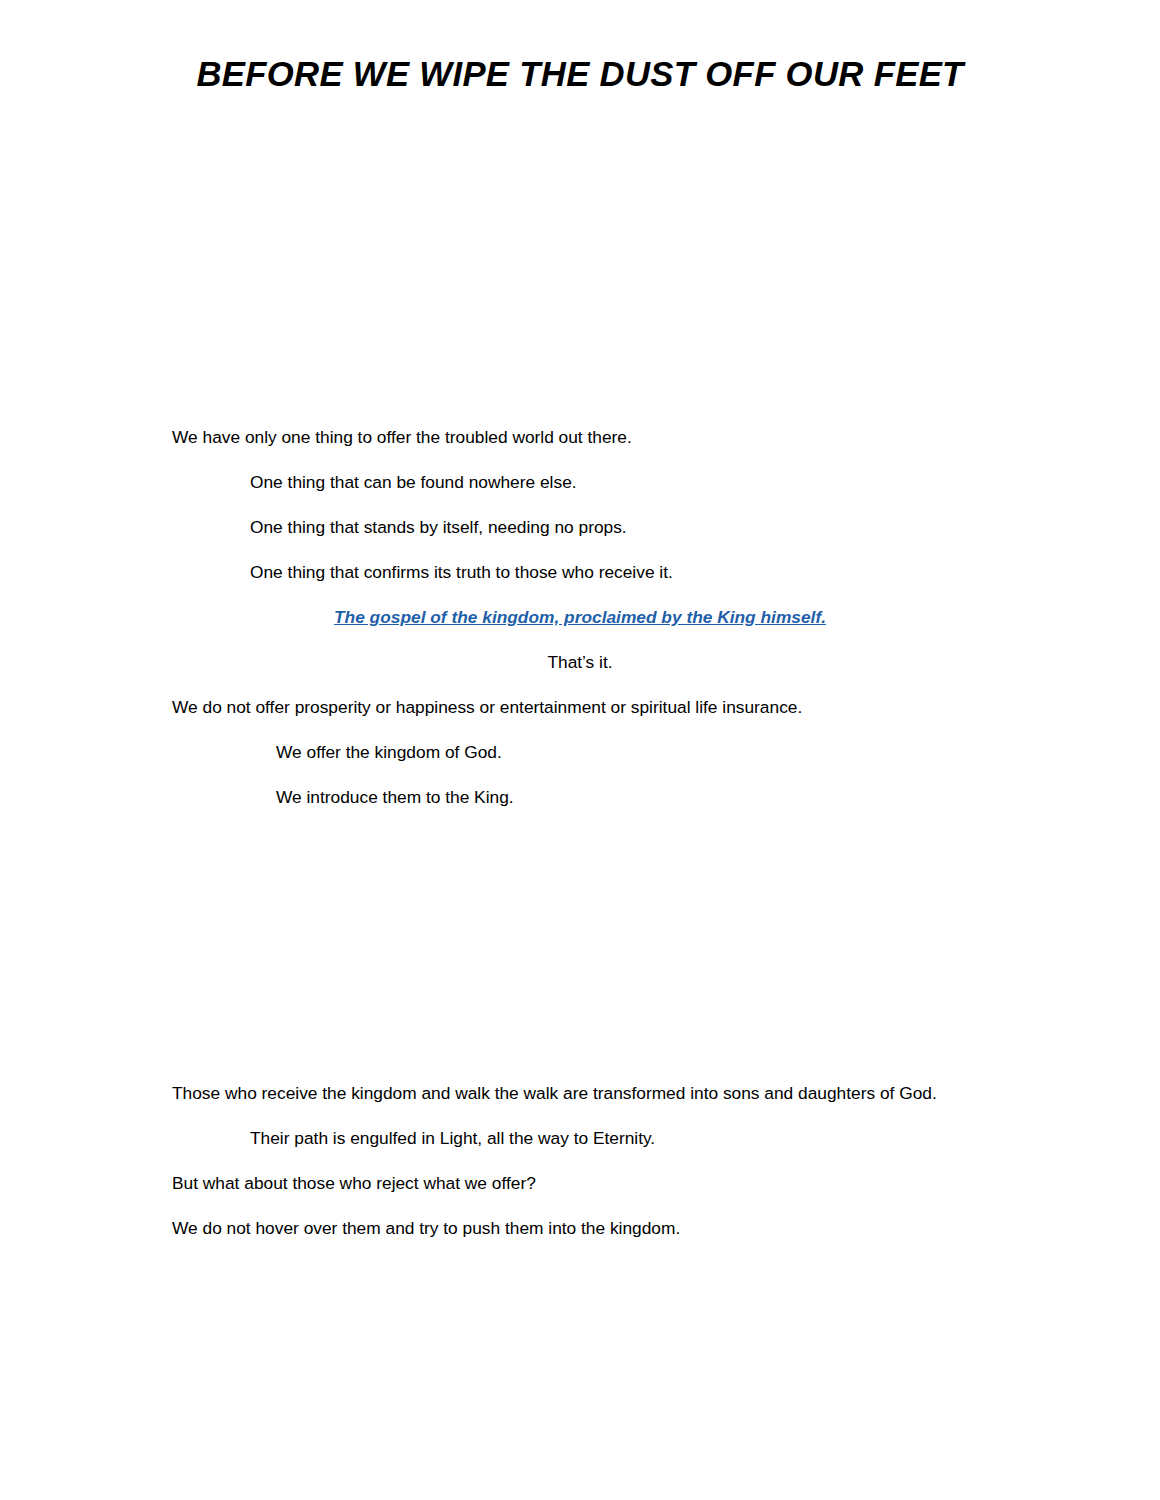BEFORE WE WIPE THE DUST OFF OUR FEET
We have only one thing to offer the troubled world out there.
One thing that can be found nowhere else.
One thing that stands by itself, needing no props.
One thing that confirms its truth to those who receive it.
The gospel of the kingdom, proclaimed by the King himself.
That’s it.
We do not offer prosperity or happiness or entertainment or spiritual life insurance.
We offer the kingdom of God.
We introduce them to the King.
Those who receive the kingdom and walk the walk are transformed into sons and daughters of God.
Their path is engulfed in Light, all the way to Eternity.
But what about those who reject what we offer?
We do not hover over them and try to push them into the kingdom.